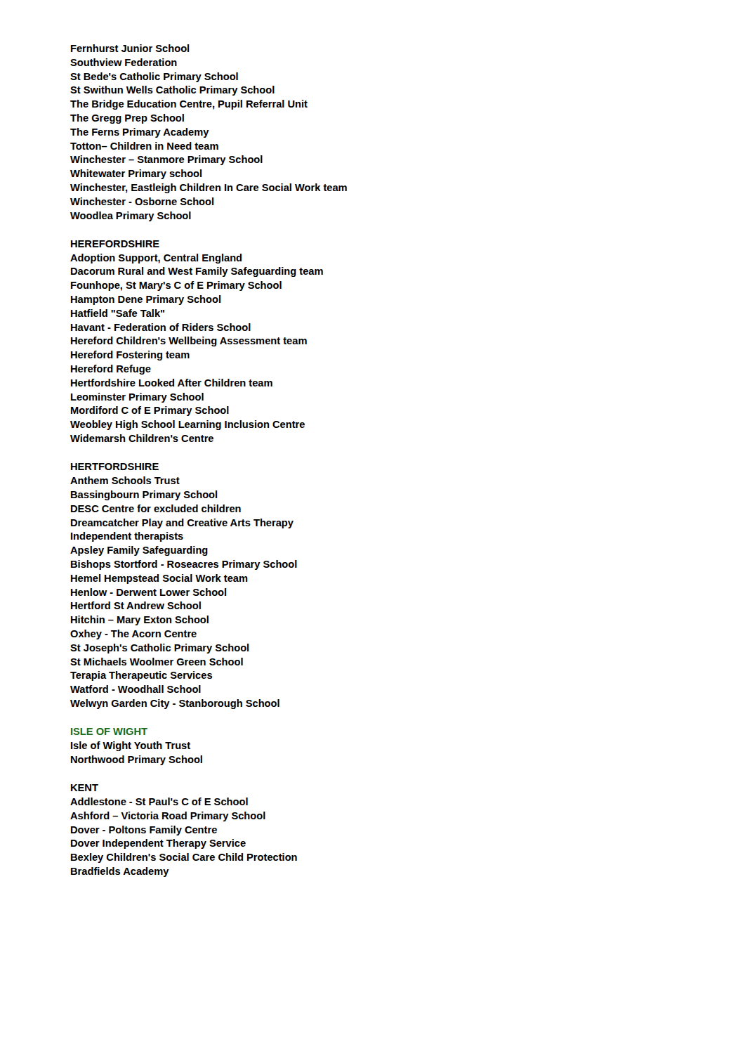Fernhurst Junior School
Southview Federation
St Bede's Catholic Primary School
St Swithun Wells Catholic Primary School
The Bridge Education Centre, Pupil Referral Unit
The Gregg Prep School
The Ferns Primary Academy
Totton– Children in Need team
Winchester – Stanmore Primary School
Whitewater Primary school
Winchester, Eastleigh Children In Care Social Work team
Winchester - Osborne School
Woodlea Primary School
HEREFORDSHIRE
Adoption Support, Central England
Dacorum Rural and West Family Safeguarding team
Founhope, St Mary's C of E Primary School
Hampton Dene Primary School
Hatfield "Safe Talk"
Havant - Federation of Riders School
Hereford Children's Wellbeing Assessment team
Hereford Fostering team
Hereford Refuge
Hertfordshire Looked After Children team
Leominster Primary School
Mordiford C of E Primary School
Weobley High School Learning Inclusion Centre
Widemarsh Children's Centre
HERTFORDSHIRE
Anthem Schools Trust
Bassingbourn Primary School
DESC Centre for excluded children
Dreamcatcher Play and Creative Arts Therapy
Independent therapists
Apsley Family Safeguarding
Bishops Stortford - Roseacres Primary School
Hemel Hempstead Social Work team
Henlow - Derwent Lower School
Hertford St Andrew School
Hitchin – Mary Exton School
Oxhey - The Acorn Centre
St Joseph's Catholic Primary School
St Michaels Woolmer Green School
Terapia Therapeutic Services
Watford - Woodhall School
Welwyn Garden City - Stanborough School
ISLE OF WIGHT
Isle of Wight Youth Trust
Northwood Primary School
KENT
Addlestone - St Paul's C of E School
Ashford – Victoria Road Primary School
Dover - Poltons Family Centre
Dover Independent Therapy Service
Bexley Children's Social Care Child Protection
Bradfields Academy